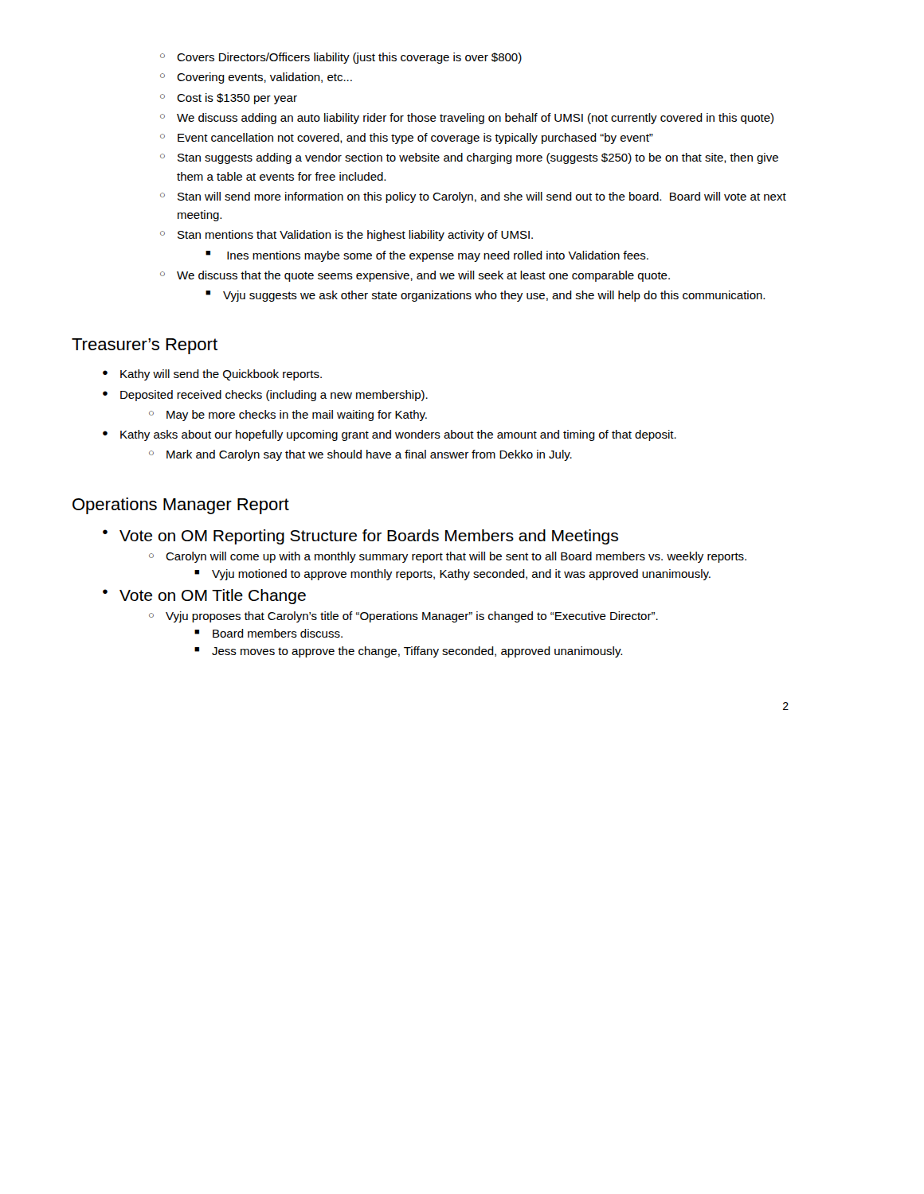Covers Directors/Officers liability (just this coverage is over $800)
Covering events, validation, etc...
Cost is $1350 per year
We discuss adding an auto liability rider for those traveling on behalf of UMSI (not currently covered in this quote)
Event cancellation not covered, and this type of coverage is typically purchased “by event”
Stan suggests adding a vendor section to website and charging more (suggests $250) to be on that site, then give them a table at events for free included.
Stan will send more information on this policy to Carolyn, and she will send out to the board. Board will vote at next meeting.
Stan mentions that Validation is the highest liability activity of UMSI.
Ines mentions maybe some of the expense may need rolled into Validation fees.
We discuss that the quote seems expensive, and we will seek at least one comparable quote.
Vyju suggests we ask other state organizations who they use, and she will help do this communication.
Treasurer’s Report
Kathy will send the Quickbook reports.
Deposited received checks (including a new membership).
May be more checks in the mail waiting for Kathy.
Kathy asks about our hopefully upcoming grant and wonders about the amount and timing of that deposit.
Mark and Carolyn say that we should have a final answer from Dekko in July.
Operations Manager Report
Vote on OM Reporting Structure for Boards Members and Meetings
Carolyn will come up with a monthly summary report that will be sent to all Board members vs. weekly reports.
Vyju motioned to approve monthly reports, Kathy seconded, and it was approved unanimously.
Vote on OM Title Change
Vyju proposes that Carolyn’s title of “Operations Manager” is changed to “Executive Director”.
Board members discuss.
Jess moves to approve the change, Tiffany seconded, approved unanimously.
2